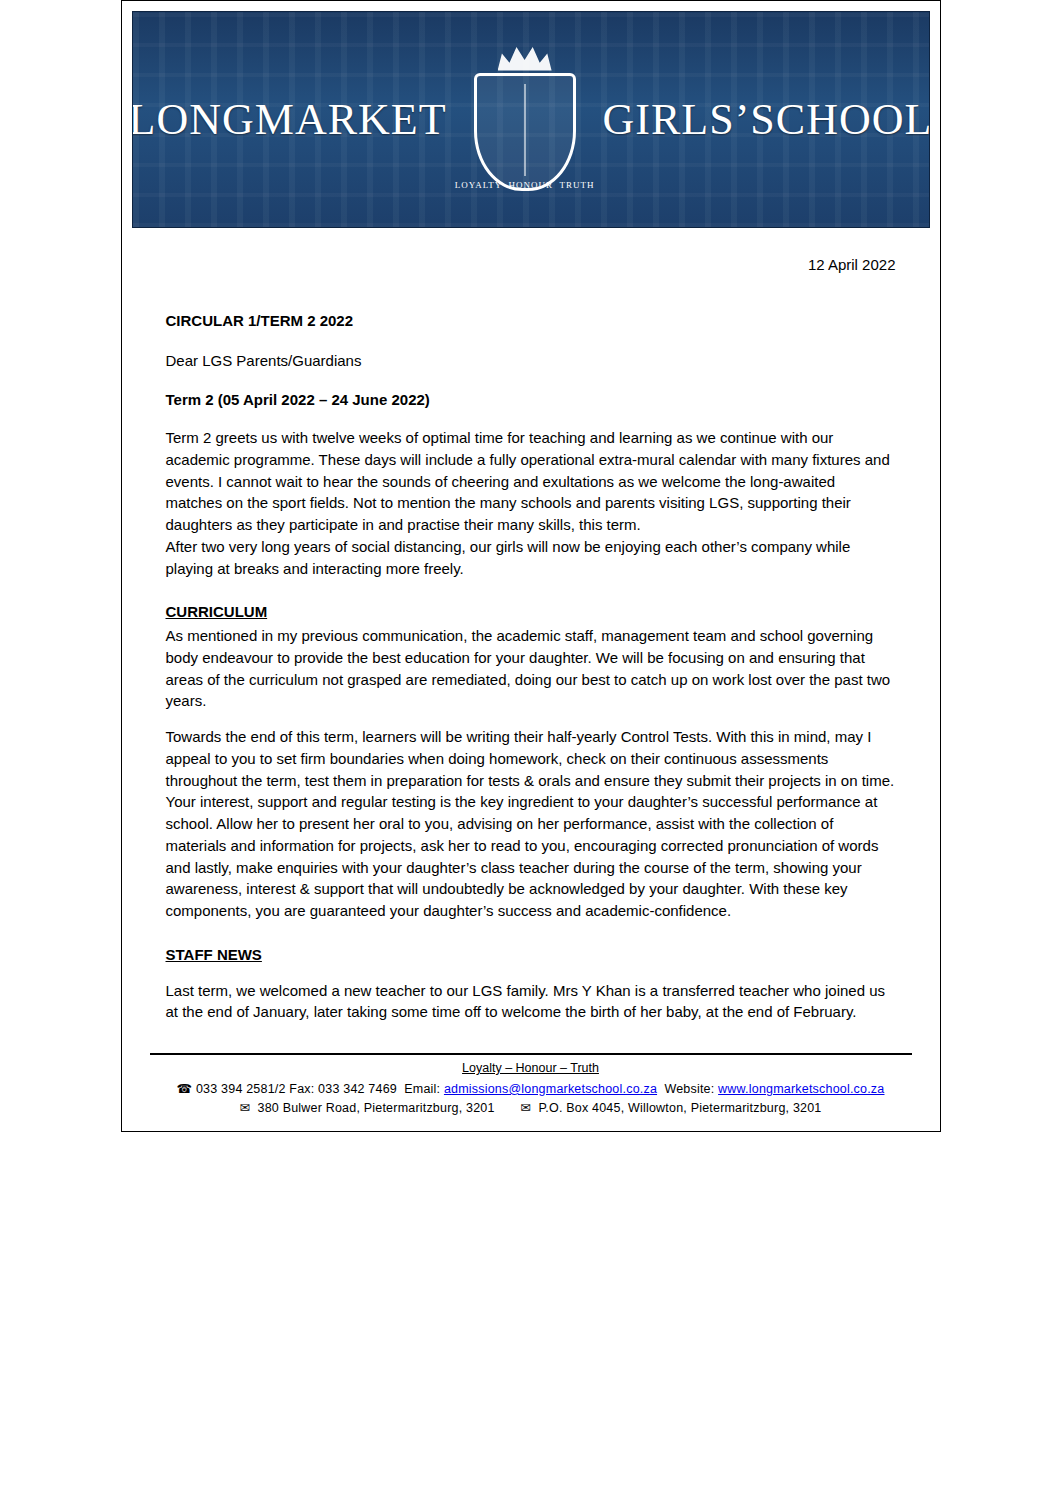LONGMARKET
LOYALTY HONOUR TRUTH
GIRLS’SCHOOL
12 April 2022
CIRCULAR 1/TERM 2 2022
Dear LGS Parents/Guardians
Term 2 (05 April 2022 – 24 June 2022)
Term 2 greets us with twelve weeks of optimal time for teaching and learning as we continue with our academic programme. These days will include a fully operational extra-mural calendar with many fixtures and events. I cannot wait to hear the sounds of cheering and exultations as we welcome the long-awaited matches on the sport fields. Not to mention the many schools and parents visiting LGS, supporting their daughters as they participate in and practise their many skills, this term.
After two very long years of social distancing, our girls will now be enjoying each other’s company while playing at breaks and interacting more freely.
CURRICULUM
As mentioned in my previous communication, the academic staff, management team and school governing body endeavour to provide the best education for your daughter. We will be focusing on and ensuring that areas of the curriculum not grasped are remediated, doing our best to catch up on work lost over the past two years.
Towards the end of this term, learners will be writing their half-yearly Control Tests. With this in mind, may I appeal to you to set firm boundaries when doing homework, check on their continuous assessments throughout the term, test them in preparation for tests & orals and ensure they submit their projects in on time.
Your interest, support and regular testing is the key ingredient to your daughter’s successful performance at school. Allow her to present her oral to you, advising on her performance, assist with the collection of materials and information for projects, ask her to read to you, encouraging corrected pronunciation of words and lastly, make enquiries with your daughter’s class teacher during the course of the term, showing your awareness, interest & support that will undoubtedly be acknowledged by your daughter. With these key components, you are guaranteed your daughter’s success and academic-confidence.
STAFF NEWS
Last term, we welcomed a new teacher to our LGS family. Mrs Y Khan is a transferred teacher who joined us at the end of January, later taking some time off to welcome the birth of her baby, at the end of February.
Loyalty – Honour – Truth
☎ 033 394 2581/2 Fax: 033 342 7469 Email: admissions@longmarketschool.co.za Website: www.longmarketschool.co.za
✉ 380 Bulwer Road, Pietermaritzburg, 3201 ✉ P.O. Box 4045, Willowton, Pietermaritzburg, 3201